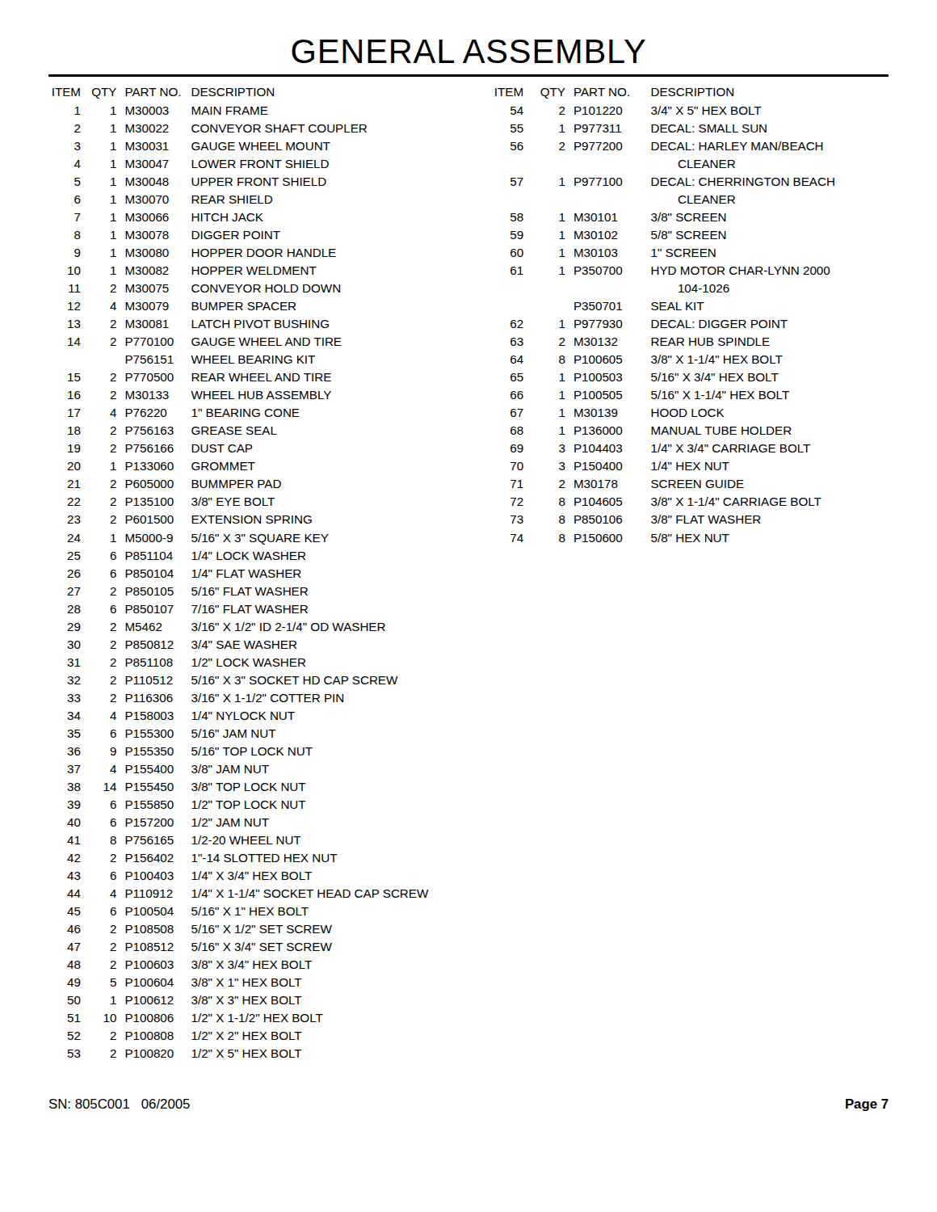GENERAL ASSEMBLY
| ITEM | QTY | PART NO. | DESCRIPTION |
| --- | --- | --- | --- |
| 1 | 1 | M30003 | MAIN FRAME |
| 2 | 1 | M30022 | CONVEYOR SHAFT COUPLER |
| 3 | 1 | M30031 | GAUGE WHEEL MOUNT |
| 4 | 1 | M30047 | LOWER FRONT SHIELD |
| 5 | 1 | M30048 | UPPER FRONT SHIELD |
| 6 | 1 | M30070 | REAR SHIELD |
| 7 | 1 | M30066 | HITCH JACK |
| 8 | 1 | M30078 | DIGGER POINT |
| 9 | 1 | M30080 | HOPPER DOOR HANDLE |
| 10 | 1 | M30082 | HOPPER WELDMENT |
| 11 | 2 | M30075 | CONVEYOR HOLD DOWN |
| 12 | 4 | M30079 | BUMPER SPACER |
| 13 | 2 | M30081 | LATCH PIVOT BUSHING |
| 14 | 2 | P770100 | GAUGE WHEEL AND TIRE |
| | | P756151 | WHEEL BEARING KIT |
| 15 | 2 | P770500 | REAR WHEEL AND TIRE |
| 16 | 2 | M30133 | WHEEL HUB ASSEMBLY |
| 17 | 4 | P76220 | 1" BEARING CONE |
| 18 | 2 | P756163 | GREASE SEAL |
| 19 | 2 | P756166 | DUST CAP |
| 20 | 1 | P133060 | GROMMET |
| 21 | 2 | P605000 | BUMMPER PAD |
| 22 | 2 | P135100 | 3/8" EYE BOLT |
| 23 | 2 | P601500 | EXTENSION SPRING |
| 24 | 1 | M5000-9 | 5/16" X 3" SQUARE KEY |
| 25 | 6 | P851104 | 1/4" LOCK WASHER |
| 26 | 6 | P850104 | 1/4" FLAT WASHER |
| 27 | 2 | P850105 | 5/16" FLAT WASHER |
| 28 | 6 | P850107 | 7/16" FLAT WASHER |
| 29 | 2 | M5462 | 3/16" X 1/2" ID 2-1/4" OD WASHER |
| 30 | 2 | P850812 | 3/4" SAE WASHER |
| 31 | 2 | P851108 | 1/2" LOCK WASHER |
| 32 | 2 | P110512 | 5/16" X 3" SOCKET HD CAP SCREW |
| 33 | 2 | P116306 | 3/16" X 1-1/2" COTTER PIN |
| 34 | 4 | P158003 | 1/4" NYLOCK NUT |
| 35 | 6 | P155300 | 5/16" JAM NUT |
| 36 | 9 | P155350 | 5/16" TOP LOCK NUT |
| 37 | 4 | P155400 | 3/8" JAM NUT |
| 38 | 14 | P155450 | 3/8" TOP LOCK NUT |
| 39 | 6 | P155850 | 1/2" TOP LOCK NUT |
| 40 | 6 | P157200 | 1/2" JAM NUT |
| 41 | 8 | P756165 | 1/2-20 WHEEL NUT |
| 42 | 2 | P156402 | 1"-14 SLOTTED HEX NUT |
| 43 | 6 | P100403 | 1/4" X 3/4" HEX BOLT |
| 44 | 4 | P110912 | 1/4" X 1-1/4" SOCKET HEAD CAP SCREW |
| 45 | 6 | P100504 | 5/16" X 1" HEX BOLT |
| 46 | 2 | P108508 | 5/16" X 1/2" SET SCREW |
| 47 | 2 | P108512 | 5/16" X 3/4" SET SCREW |
| 48 | 2 | P100603 | 3/8" X 3/4" HEX BOLT |
| 49 | 5 | P100604 | 3/8" X 1" HEX BOLT |
| 50 | 1 | P100612 | 3/8" X 3" HEX BOLT |
| 51 | 10 | P100806 | 1/2" X 1-1/2" HEX BOLT |
| 52 | 2 | P100808 | 1/2" X 2" HEX BOLT |
| 53 | 2 | P100820 | 1/2" X 5" HEX BOLT |
| ITEM | QTY | PART NO. | DESCRIPTION |
| --- | --- | --- | --- |
| 54 | 2 | P101220 | 3/4" X 5" HEX BOLT |
| 55 | 1 | P977311 | DECAL: SMALL SUN |
| 56 | 2 | P977200 | DECAL: HARLEY MAN/BEACH |
| | | | CLEANER |
| 57 | 1 | P977100 | DECAL: CHERRINGTON BEACH |
| | | | CLEANER |
| 58 | 1 | M30101 | 3/8" SCREEN |
| 59 | 1 | M30102 | 5/8" SCREEN |
| 60 | 1 | M30103 | 1" SCREEN |
| 61 | 1 | P350700 | HYD MOTOR CHAR-LYNN 2000 |
| | | | 104-1026 |
| | | P350701 | SEAL KIT |
| 62 | 1 | P977930 | DECAL: DIGGER POINT |
| 63 | 2 | M30132 | REAR HUB SPINDLE |
| 64 | 8 | P100605 | 3/8" X 1-1/4" HEX BOLT |
| 65 | 1 | P100503 | 5/16" X 3/4" HEX BOLT |
| 66 | 1 | P100505 | 5/16" X 1-1/4" HEX BOLT |
| 67 | 1 | M30139 | HOOD LOCK |
| 68 | 1 | P136000 | MANUAL TUBE HOLDER |
| 69 | 3 | P104403 | 1/4" X 3/4" CARRIAGE BOLT |
| 70 | 3 | P150400 | 1/4" HEX NUT |
| 71 | 2 | M30178 | SCREEN GUIDE |
| 72 | 8 | P104605 | 3/8" X 1-1/4" CARRIAGE BOLT |
| 73 | 8 | P850106 | 3/8" FLAT WASHER |
| 74 | 8 | P150600 | 5/8" HEX NUT |
SN: 805C001 06/2005 Page 7